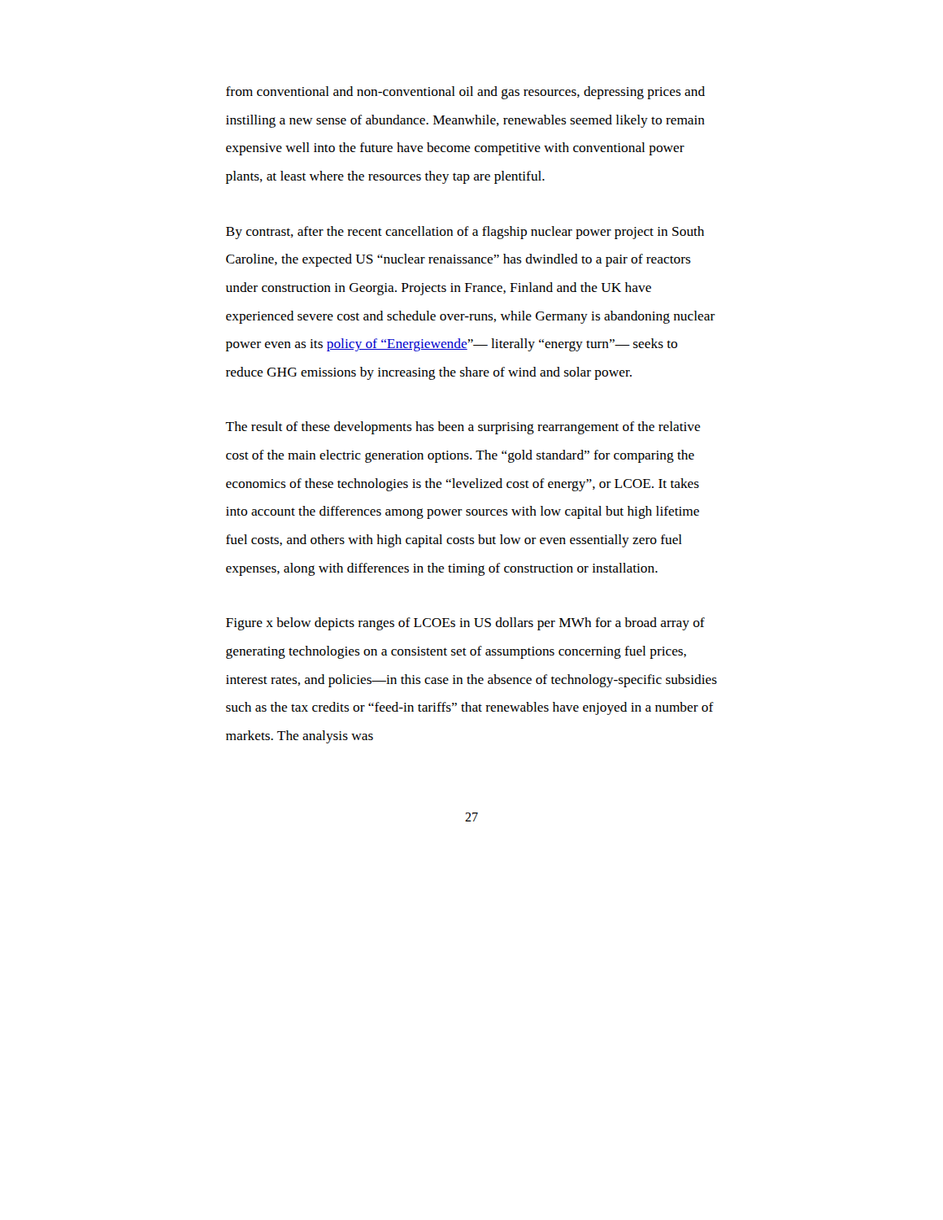from conventional and non-conventional oil and gas resources, depressing prices and instilling a new sense of abundance. Meanwhile, renewables seemed likely to remain expensive well into the future have become competitive with conventional power plants, at least where the resources they tap are plentiful.
By contrast, after the recent cancellation of a flagship nuclear power project in South Caroline, the expected US “nuclear renaissance” has dwindled to a pair of reactors under construction in Georgia. Projects in France, Finland and the UK have experienced severe cost and schedule over-runs, while Germany is abandoning nuclear power even as its policy of “Energiewende”— literally “energy turn”— seeks to reduce GHG emissions by increasing the share of wind and solar power.
The result of these developments has been a surprising rearrangement of the relative cost of the main electric generation options. The “gold standard” for comparing the economics of these technologies is the “levelized cost of energy”, or LCOE. It takes into account the differences among power sources with low capital but high lifetime fuel costs, and others with high capital costs but low or even essentially zero fuel expenses, along with differences in the timing of construction or installation.
Figure x below depicts ranges of LCOEs in US dollars per MWh for a broad array of generating technologies on a consistent set of assumptions concerning fuel prices, interest rates, and policies—in this case in the absence of technology-specific subsidies such as the tax credits or “feed-in tariffs” that renewables have enjoyed in a number of markets. The analysis was
27